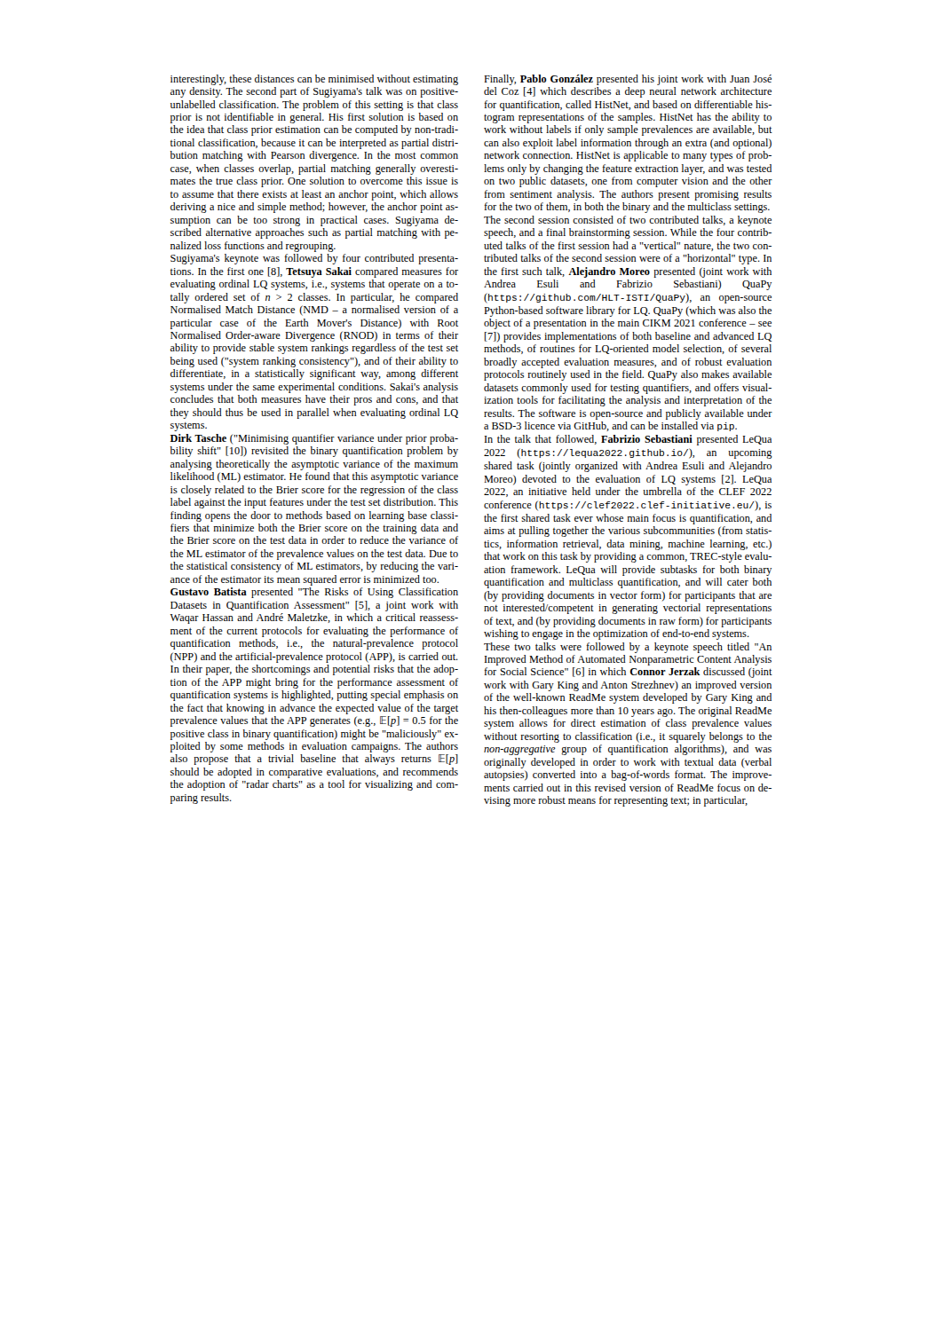interestingly, these distances can be minimised without estimating any density. The second part of Sugiyama's talk was on positive-unlabelled classification. The problem of this setting is that class prior is not identifiable in general. His first solution is based on the idea that class prior estimation can be computed by non-traditional classification, because it can be interpreted as partial distribution matching with Pearson divergence. In the most common case, when classes overlap, partial matching generally overestimates the true class prior. One solution to overcome this issue is to assume that there exists at least an anchor point, which allows deriving a nice and simple method; however, the anchor point assumption can be too strong in practical cases. Sugiyama described alternative approaches such as partial matching with penalized loss functions and regrouping.
Sugiyama's keynote was followed by four contributed presentations. In the first one [8], Tetsuya Sakai compared measures for evaluating ordinal LQ systems, i.e., systems that operate on a totally ordered set of n > 2 classes. In particular, he compared Normalised Match Distance (NMD – a normalised version of a particular case of the Earth Mover's Distance) with Root Normalised Order-aware Divergence (RNOD) in terms of their ability to provide stable system rankings regardless of the test set being used ("system ranking consistency"), and of their ability to differentiate, in a statistically significant way, among different systems under the same experimental conditions. Sakai's analysis concludes that both measures have their pros and cons, and that they should thus be used in parallel when evaluating ordinal LQ systems.
Dirk Tasche ("Minimising quantifier variance under prior probability shift" [10]) revisited the binary quantification problem by analysing theoretically the asymptotic variance of the maximum likelihood (ML) estimator. He found that this asymptotic variance is closely related to the Brier score for the regression of the class label against the input features under the test set distribution. This finding opens the door to methods based on learning base classifiers that minimize both the Brier score on the training data and the Brier score on the test data in order to reduce the variance of the ML estimator of the prevalence values on the test data. Due to the statistical consistency of ML estimators, by reducing the variance of the estimator its mean squared error is minimized too.
Gustavo Batista presented "The Risks of Using Classification Datasets in Quantification Assessment" [5], a joint work with Waqar Hassan and André Maletzke, in which a critical reassessment of the current protocols for evaluating the performance of quantification methods, i.e., the natural-prevalence protocol (NPP) and the artificial-prevalence protocol (APP), is carried out. In their paper, the shortcomings and potential risks that the adoption of the APP might bring for the performance assessment of quantification systems is highlighted, putting special emphasis on the fact that knowing in advance the expected value of the target prevalence values that the APP generates (e.g., 𝔼[p] = 0.5 for the positive class in binary quantification) might be "maliciously" exploited by some methods in evaluation campaigns. The authors also propose that a trivial baseline that always returns 𝔼[p] should be adopted in comparative evaluations, and recommends the adoption of "radar charts" as a tool for visualizing and comparing results.
Finally, Pablo González presented his joint work with Juan José del Coz [4] which describes a deep neural network architecture for quantification, called HistNet, and based on differentiable histogram representations of the samples. HistNet has the ability to work without labels if only sample prevalences are available, but can also exploit label information through an extra (and optional) network connection. HistNet is applicable to many types of problems only by changing the feature extraction layer, and was tested on two public datasets, one from computer vision and the other from sentiment analysis. The authors present promising results for the two of them, in both the binary and the multiclass settings.
The second session consisted of two contributed talks, a keynote speech, and a final brainstorming session. While the four contributed talks of the first session had a "vertical" nature, the two contributed talks of the second session were of a "horizontal" type. In the first such talk, Alejandro Moreo presented (joint work with Andrea Esuli and Fabrizio Sebastiani) QuaPy (https://github.com/HLT-ISTI/QuaPy), an open-source Python-based software library for LQ. QuaPy (which was also the object of a presentation in the main CIKM 2021 conference – see [7]) provides implementations of both baseline and advanced LQ methods, of routines for LQ-oriented model selection, of several broadly accepted evaluation measures, and of robust evaluation protocols routinely used in the field. QuaPy also makes available datasets commonly used for testing quantifiers, and offers visualization tools for facilitating the analysis and interpretation of the results. The software is open-source and publicly available under a BSD-3 licence via GitHub, and can be installed via pip.
In the talk that followed, Fabrizio Sebastiani presented LeQua 2022 (https://lequa2022.github.io/), an upcoming shared task (jointly organized with Andrea Esuli and Alejandro Moreo) devoted to the evaluation of LQ systems [2]. LeQua 2022, an initiative held under the umbrella of the CLEF 2022 conference (https://clef2022.clef-initiative.eu/), is the first shared task ever whose main focus is quantification, and aims at pulling together the various subcommunities (from statistics, information retrieval, data mining, machine learning, etc.) that work on this task by providing a common, TREC-style evaluation framework. LeQua will provide subtasks for both binary quantification and multiclass quantification, and will cater both (by providing documents in vector form) for participants that are not interested/competent in generating vectorial representations of text, and (by providing documents in raw form) for participants wishing to engage in the optimization of end-to-end systems.
These two talks were followed by a keynote speech titled "An Improved Method of Automated Nonparametric Content Analysis for Social Science" [6] in which Connor Jerzak discussed (joint work with Gary King and Anton Strezhnev) an improved version of the well-known ReadMe system developed by Gary King and his then-colleagues more than 10 years ago. The original ReadMe system allows for direct estimation of class prevalence values without resorting to classification (i.e., it squarely belongs to the non-aggregative group of quantification algorithms), and was originally developed in order to work with textual data (verbal autopsies) converted into a bag-of-words format. The improvements carried out in this revised version of ReadMe focus on devising more robust means for representing text; in particular,